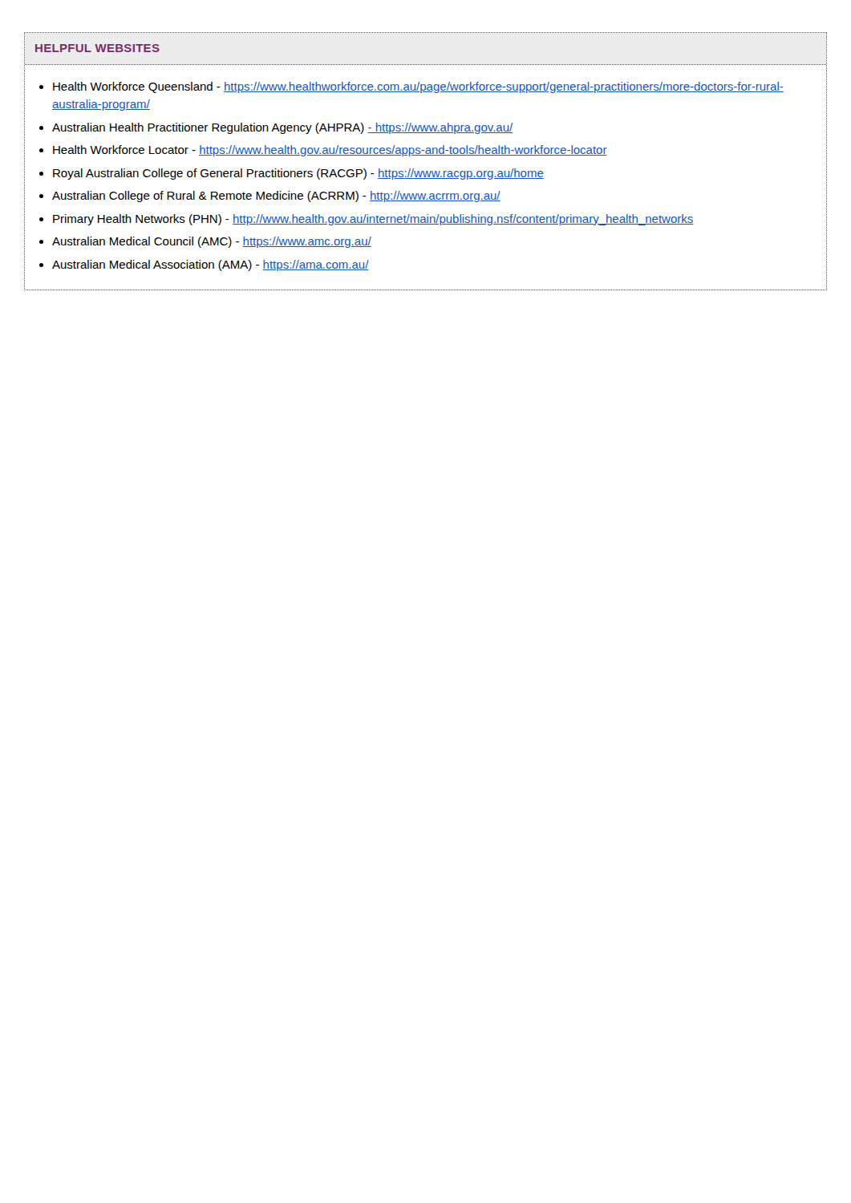HELPFUL WEBSITES
Health Workforce Queensland - https://www.healthworkforce.com.au/page/workforce-support/general-practitioners/more-doctors-for-rural-australia-program/
Australian Health Practitioner Regulation Agency (AHPRA) - https://www.ahpra.gov.au/
Health Workforce Locator - https://www.health.gov.au/resources/apps-and-tools/health-workforce-locator
Royal Australian College of General Practitioners (RACGP) - https://www.racgp.org.au/home
Australian College of Rural & Remote Medicine (ACRRM) - http://www.acrrm.org.au/
Primary Health Networks (PHN) - http://www.health.gov.au/internet/main/publishing.nsf/content/primary_health_networks
Australian Medical Council (AMC) - https://www.amc.org.au/
Australian Medical Association (AMA) - https://ama.com.au/